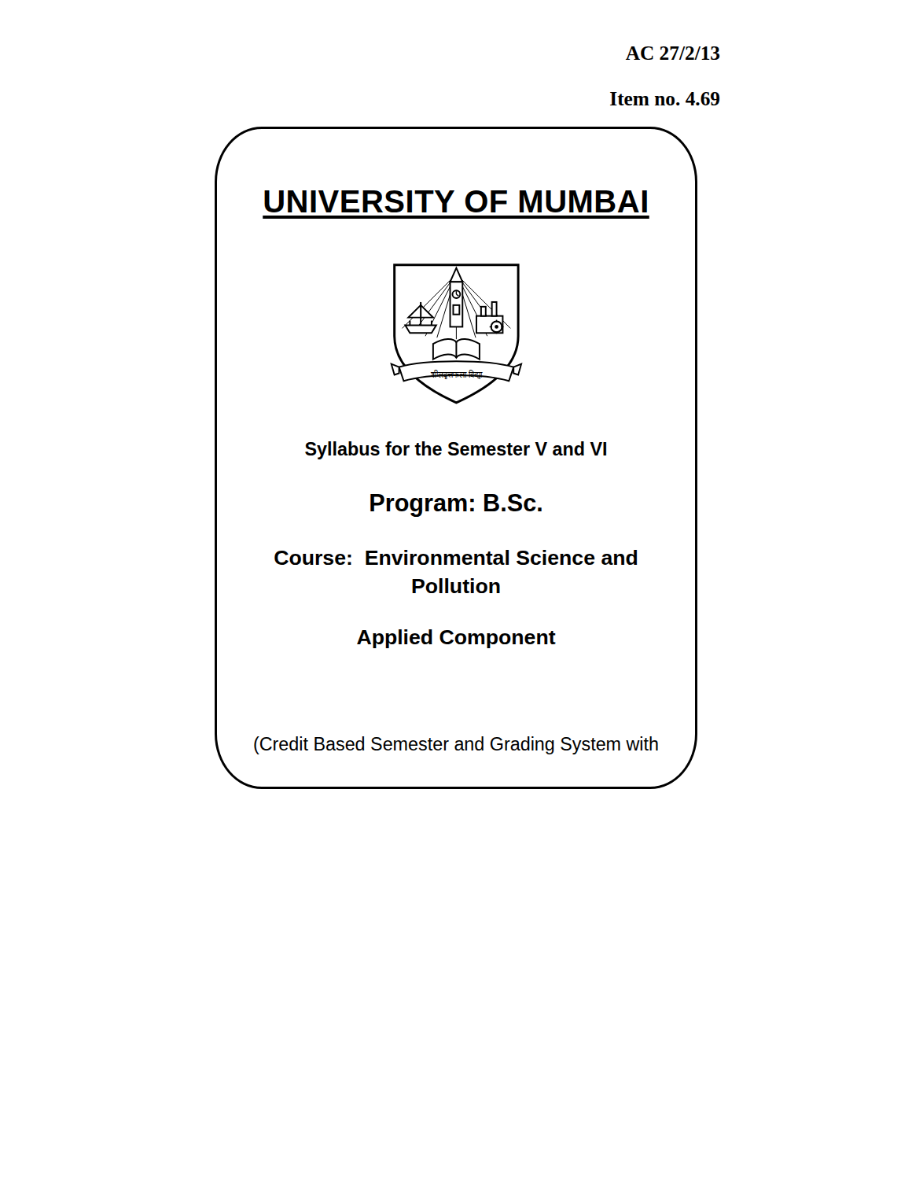AC 27/2/13
Item no. 4.69
UNIVERSITY OF MUMBAI
शीलवृत्तफला विद्या
Syllabus for the Semester V and VI
Program: B.Sc.
Course: Environmental Science and Pollution
Applied Component
(Credit Based Semester and Grading System with